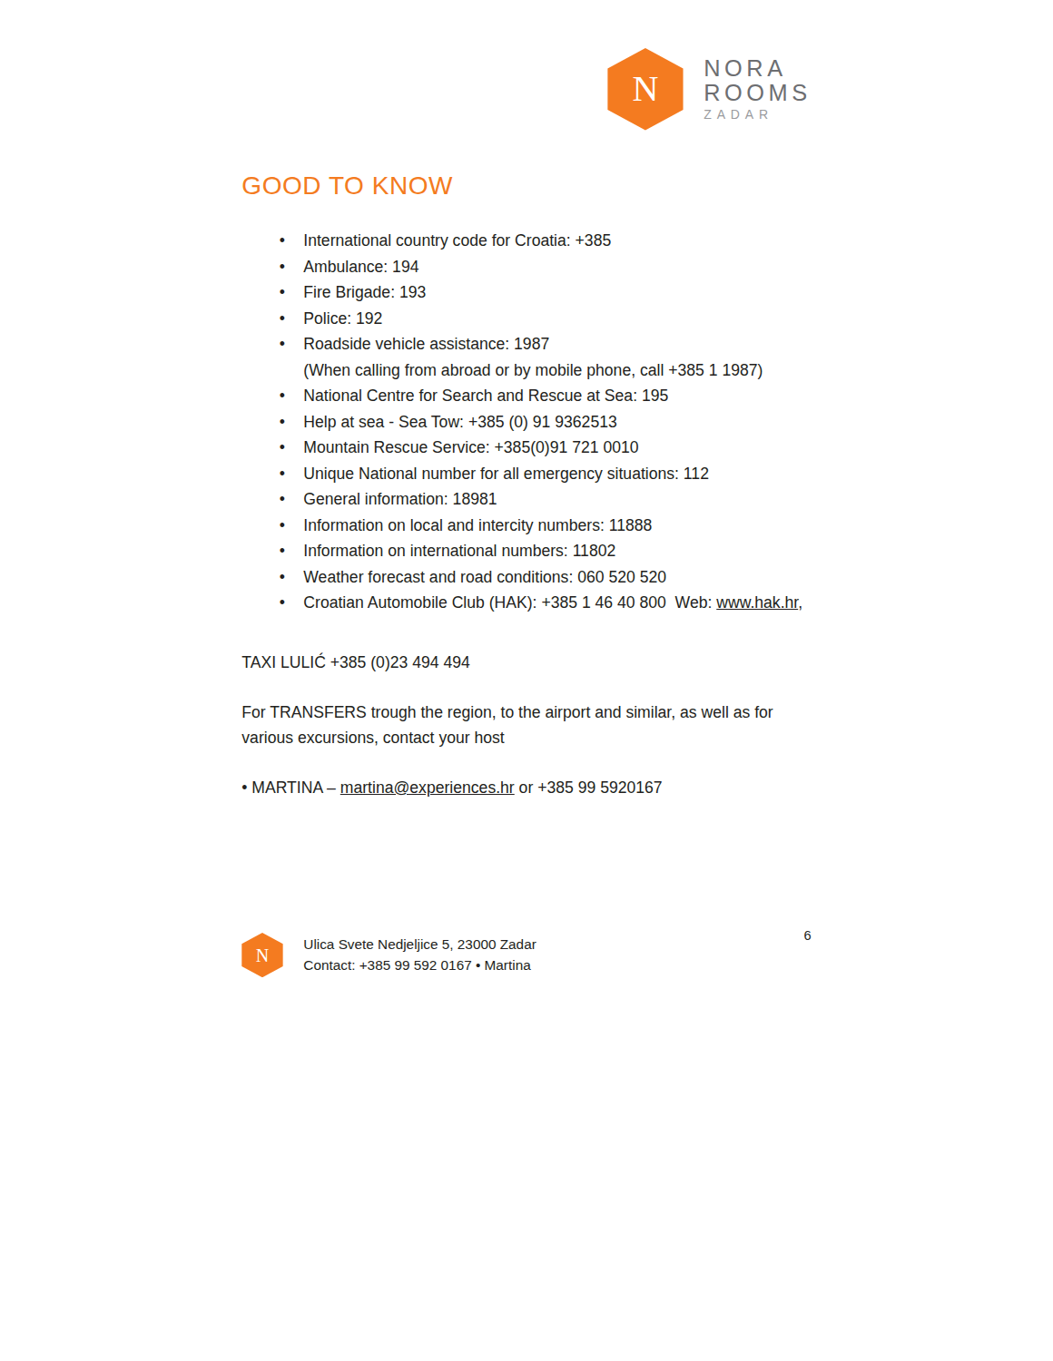N
NORA ROOMS ZADAR
GOOD TO KNOW
International country code for Croatia: +385
Ambulance: 194
Fire Brigade: 193
Police: 192
Roadside vehicle assistance: 1987 (When calling from abroad or by mobile phone, call +385 1 1987)
National Centre for Search and Rescue at Sea: 195
Help at sea - Sea Tow: +385 (0) 91 9362513
Mountain Rescue Service: +385(0)91 721 0010
Unique National number for all emergency situations: 112
General information: 18981
Information on local and intercity numbers: 11888
Information on international numbers: 11802
Weather forecast and road conditions: 060 520 520
Croatian Automobile Club (HAK): +385 1 46 40 800 Web: www.hak.hr,
TAXI LULIĆ +385 (0)23 494 494
For TRANSFERS trough the region, to the airport and similar, as well as for various excursions, contact your host
• MARTINA – martina@experiences.hr or +385 99 5920167
6
N
Ulica Svete Nedjeljice 5, 23000 Zadar
Contact: +385 99 592 0167 • Martina